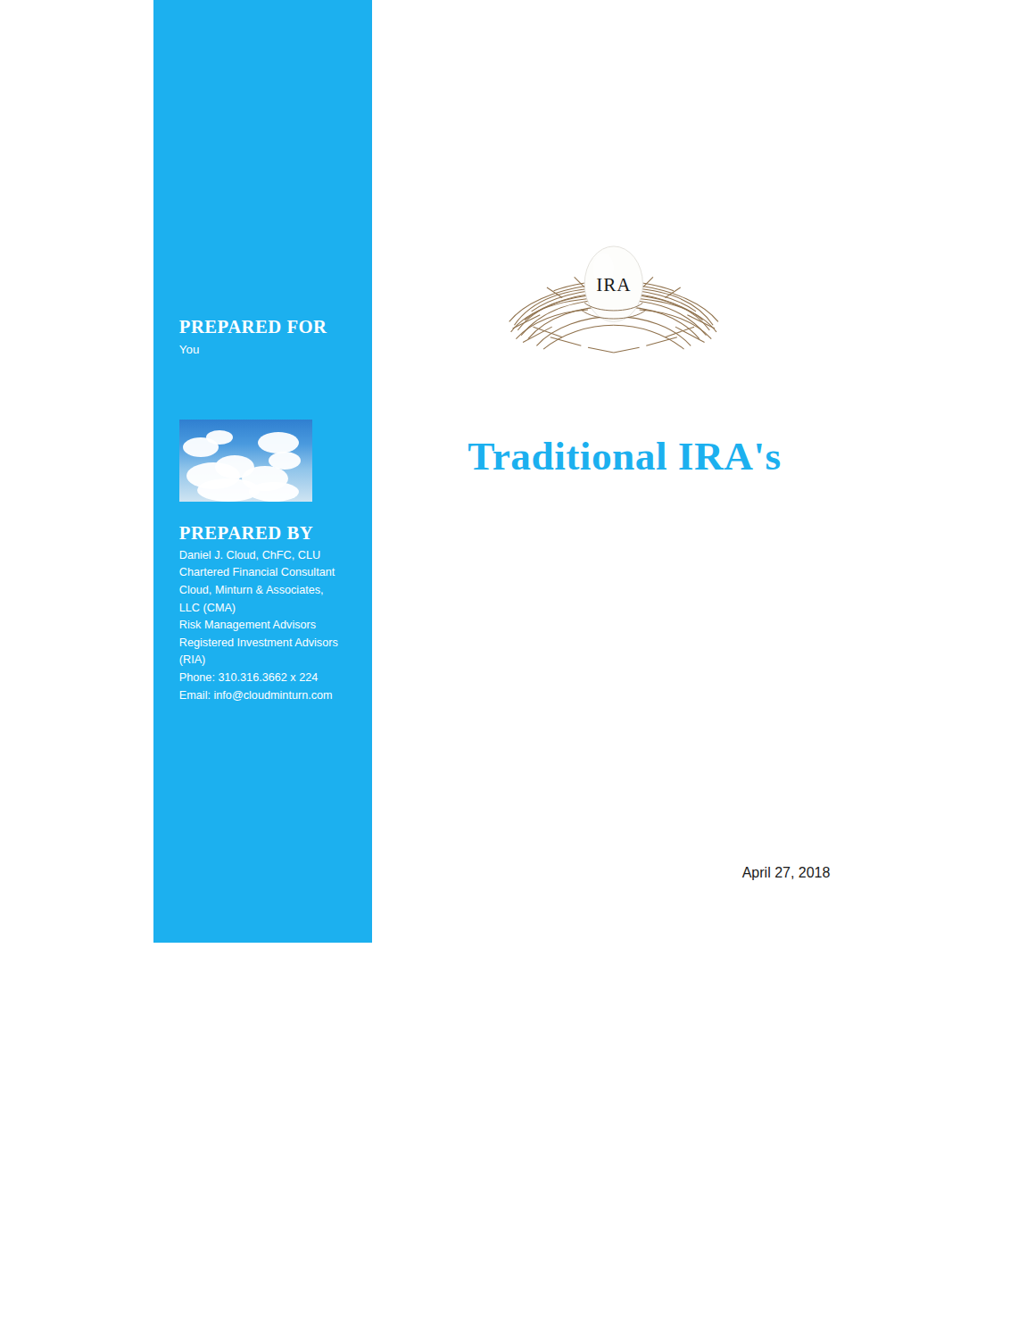PREPARED FOR
You
PREPARED BY
Daniel J. Cloud, ChFC, CLU
Chartered Financial Consultant
Cloud, Minturn & Associates, LLC (CMA)
Risk Management Advisors
Registered Investment Advisors (RIA)
Phone: 310.316.3662 x 224
Email: info@cloudminturn.com
IRA
Traditional IRA's
April 27, 2018